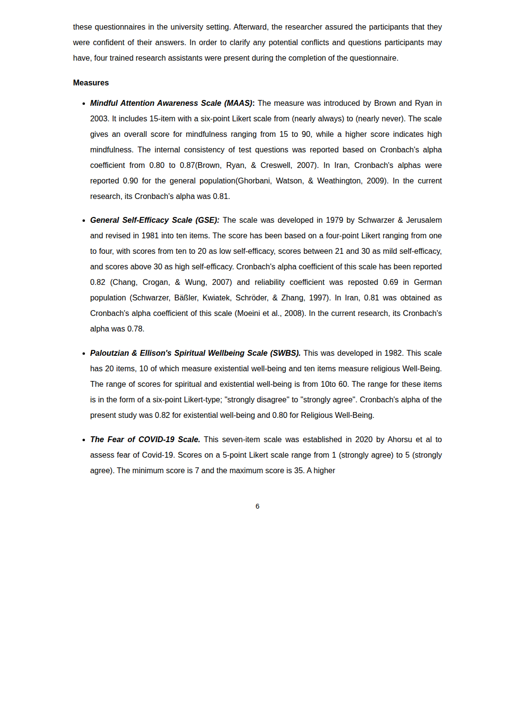these questionnaires in the university setting. Afterward, the researcher assured the participants that they were confident of their answers. In order to clarify any potential conflicts and questions participants may have, four trained research assistants were present during the completion of the questionnaire.
Measures
Mindful Attention Awareness Scale (MAAS): The measure was introduced by Brown and Ryan in 2003. It includes 15-item with a six-point Likert scale from (nearly always) to (nearly never). The scale gives an overall score for mindfulness ranging from 15 to 90, while a higher score indicates high mindfulness. The internal consistency of test questions was reported based on Cronbach's alpha coefficient from 0.80 to 0.87(Brown, Ryan, & Creswell, 2007). In Iran, Cronbach's alphas were reported 0.90 for the general population(Ghorbani, Watson, & Weathington, 2009). In the current research, its Cronbach's alpha was 0.81.
General Self-Efficacy Scale (GSE): The scale was developed in 1979 by Schwarzer & Jerusalem and revised in 1981 into ten items. The score has been based on a four-point Likert ranging from one to four, with scores from ten to 20 as low self-efficacy, scores between 21 and 30 as mild self-efficacy, and scores above 30 as high self-efficacy. Cronbach's alpha coefficient of this scale has been reported 0.82 (Chang, Crogan, & Wung, 2007) and reliability coefficient was reposted 0.69 in German population (Schwarzer, Bäßler, Kwiatek, Schröder, & Zhang, 1997). In Iran, 0.81 was obtained as Cronbach's alpha coefficient of this scale (Moeini et al., 2008). In the current research, its Cronbach's alpha was 0.78.
Paloutzian & Ellison's Spiritual Wellbeing Scale (SWBS). This was developed in 1982. This scale has 20 items, 10 of which measure existential well-being and ten items measure religious Well-Being. The range of scores for spiritual and existential well-being is from 10to 60. The range for these items is in the form of a six-point Likert-type; "strongly disagree" to "strongly agree". Cronbach's alpha of the present study was 0.82 for existential well-being and 0.80 for Religious Well-Being.
The Fear of COVID-19 Scale. This seven-item scale was established in 2020 by Ahorsu et al to assess fear of Covid-19. Scores on a 5-point Likert scale range from 1 (strongly agree) to 5 (strongly agree). The minimum score is 7 and the maximum score is 35. A higher
6